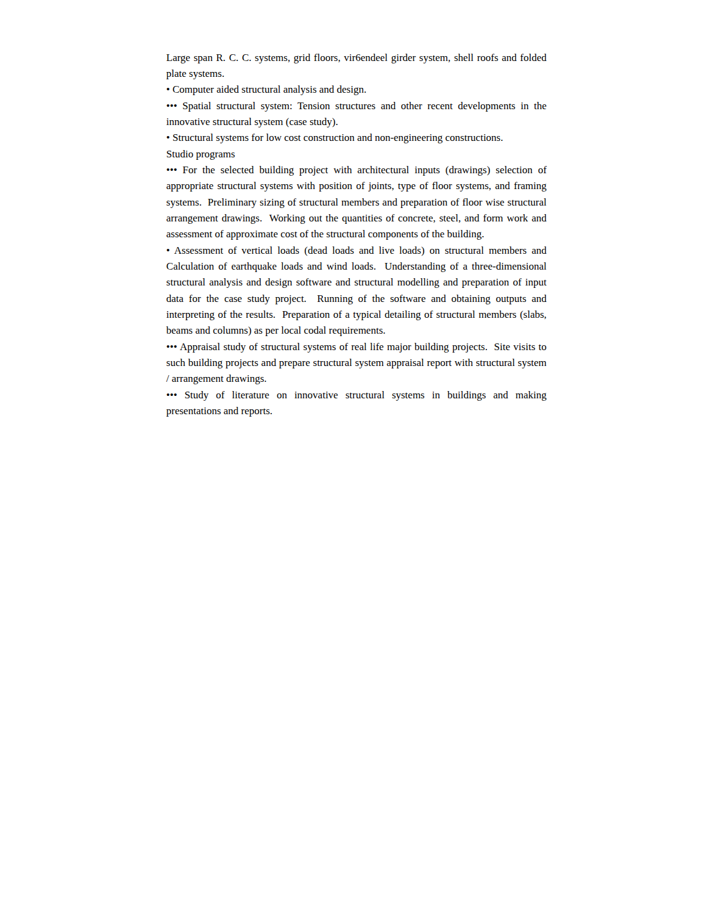Large span R. C. C. systems, grid floors, vir6endeel girder system, shell roofs and folded plate systems.
• Computer aided structural analysis and design.
••• Spatial structural system: Tension structures and other recent developments in the innovative structural system (case study).
• Structural systems for low cost construction and non-engineering constructions.
Studio programs
••• For the selected building project with architectural inputs (drawings) selection of appropriate structural systems with position of joints, type of floor systems, and framing systems. Preliminary sizing of structural members and preparation of floor wise structural arrangement drawings. Working out the quantities of concrete, steel, and form work and assessment of approximate cost of the structural components of the building.
• Assessment of vertical loads (dead loads and live loads) on structural members and Calculation of earthquake loads and wind loads. Understanding of a three-dimensional structural analysis and design software and structural modelling and preparation of input data for the case study project. Running of the software and obtaining outputs and interpreting of the results. Preparation of a typical detailing of structural members (slabs, beams and columns) as per local codal requirements.
••• Appraisal study of structural systems of real life major building projects. Site visits to such building projects and prepare structural system appraisal report with structural system / arrangement drawings.
••• Study of literature on innovative structural systems in buildings and making presentations and reports.